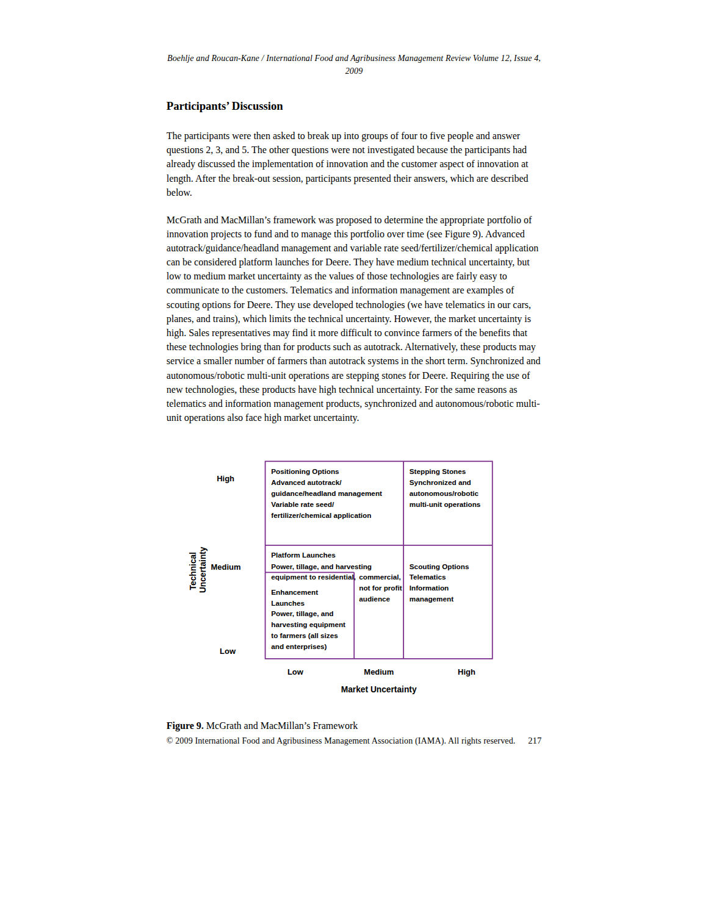Boehlje and Roucan-Kane / International Food and Agribusiness Management Review Volume 12, Issue 4, 2009
Participants’ Discussion
The participants were then asked to break up into groups of four to five people and answer questions 2, 3, and 5. The other questions were not investigated because the participants had already discussed the implementation of innovation and the customer aspect of innovation at length. After the break-out session, participants presented their answers, which are described below.
McGrath and MacMillan’s framework was proposed to determine the appropriate portfolio of innovation projects to fund and to manage this portfolio over time (see Figure 9). Advanced autotrack/guidance/headland management and variable rate seed/fertilizer/chemical application can be considered platform launches for Deere. They have medium technical uncertainty, but low to medium market uncertainty as the values of those technologies are fairly easy to communicate to the customers. Telematics and information management are examples of scouting options for Deere. They use developed technologies (we have telematics in our cars, planes, and trains), which limits the technical uncertainty. However, the market uncertainty is high. Sales representatives may find it more difficult to convince farmers of the benefits that these technologies bring than for products such as autotrack. Alternatively, these products may service a smaller number of farmers than autotrack systems in the short term. Synchronized and autonomous/robotic multi-unit operations are stepping stones for Deere. Requiring the use of new technologies, these products have high technical uncertainty. For the same reasons as telematics and information management products, synchronized and autonomous/robotic multi-unit operations also face high market uncertainty.
Technical Uncertainty High Medium Low Positioning Options Advanced autotrack/ guidance/headland management Variable rate seed/ fertilizer/chemical application Stepping Stones Synchronized and autonomous/robotic multi-unit operations Platform Launches Power, tillage, and harvesting equipment to residential, Enhancement Launches Power, tillage, and harvesting equipment to farmers (all sizes and enterprises) commercial, not for profit audience Scouting Options Telematics Information management Low Medium High Market Uncertainty
Figure 9. McGrath and MacMillan’s Framework
© 2009 International Food and Agribusiness Management Association (IAMA). All rights reserved. 217